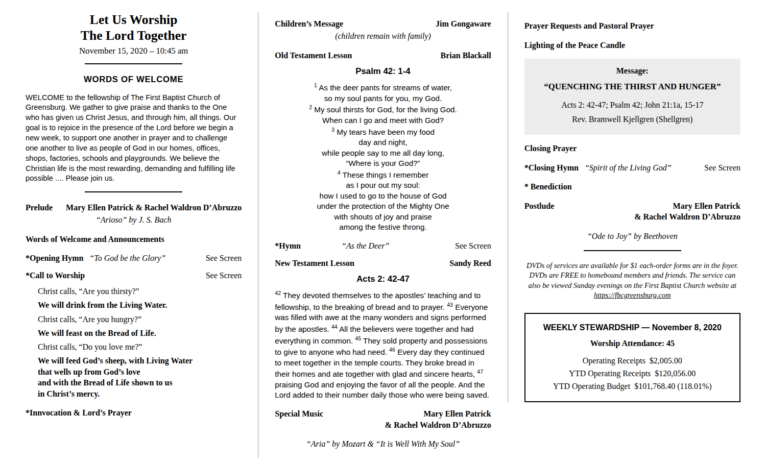Let Us Worship
The Lord Together
November 15, 2020 – 10:45 am
WORDS OF WELCOME
WELCOME to the fellowship of The First Baptist Church of Greensburg. We gather to give praise and thanks to the One who has given us Christ Jesus, and through him, all things. Our goal is to rejoice in the presence of the Lord before we begin a new week, to support one another in prayer and to challenge one another to live as people of God in our homes, offices, shops, factories, schools and playgrounds. We believe the Christian life is the most rewarding, demanding and fulfilling life possible .... Please join us.
Prelude Mary Ellen Patrick & Rachel Waldron D’Abruzzo
“Arioso” by J. S. Bach
Words of Welcome and Announcements
*Opening Hymn “To God be the Glory” See Screen
*Call to Worship See Screen
Christ calls, “Are you thirsty?”
We will drink from the Living Water.
Christ calls, “Are you hungry?”
We will feast on the Bread of Life.
Christ calls, “Do you love me?”
We will feed God’s sheep, with Living Water
that wells up from God’s love
and with the Bread of Life shown to us
in Christ’s mercy.
*Innvocation & Lord’s Prayer
Children’s Message Jim Gongaware
(children remain with family)
Old Testament Lesson Brian Blackall
Psalm 42: 1-4
1 As the deer pants for streams of water,
so my soul pants for you, my God.
2 My soul thirsts for God, for the living God.
When can I go and meet with God?
3 My tears have been my food
day and night,
while people say to me all day long,
“Where is your God?”
4 These things I remember
as I pour out my soul:
how I used to go to the house of God
under the protection of the Mighty One
with shouts of joy and praise
among the festive throng.
*Hymn “As the Deer” See Screen
New Testament Lesson Sandy Reed
Acts 2: 42-47
42 They devoted themselves to the apostles’ teaching and to fellowship, to the breaking of bread and to prayer. 43 Everyone was filled with awe at the many wonders and signs performed by the apostles. 44 All the believers were together and had everything in common. 45 They sold property and possessions to give to anyone who had need. 46 Every day they continued to meet together in the temple courts. They broke bread in their homes and ate together with glad and sincere hearts, 47 praising God and enjoying the favor of all the people. And the Lord added to their number daily those who were being saved.
Special Music Mary Ellen Patrick
& Rachel Waldron D’Abruzzo
“Aria” by Mozart & “It is Well With My Soul”
Prayer Requests and Pastoral Prayer
Lighting of the Peace Candle
Message:
“QUENCHING THE THIRST AND HUNGER”
Acts 2: 42-47; Psalm 42; John 21:1a, 15-17
Rev. Bramwell Kjellgren (Shellgren)
Closing Prayer
*Closing Hymn “Spirit of the Living God” See Screen
* Benediction
Postlude Mary Ellen Patrick
& Rachel Waldron D’Abruzzo
“Ode to Joy” by Beethoven
DVDs of services are available for $1 each-order forms are in the foyer. DVDs are FREE to homebound members and friends. The service can also be viewed Sunday evenings on the First Baptist Church website at https://fbcgreensburg.com
WEEKLY STEWARDSHIP — November 8, 2020
Worship Attendance: 45
Operating Receipts $2,005.00
YTD Operating Receipts $120,056.00
YTD Operating Budget $101,768.40 (118.01%)